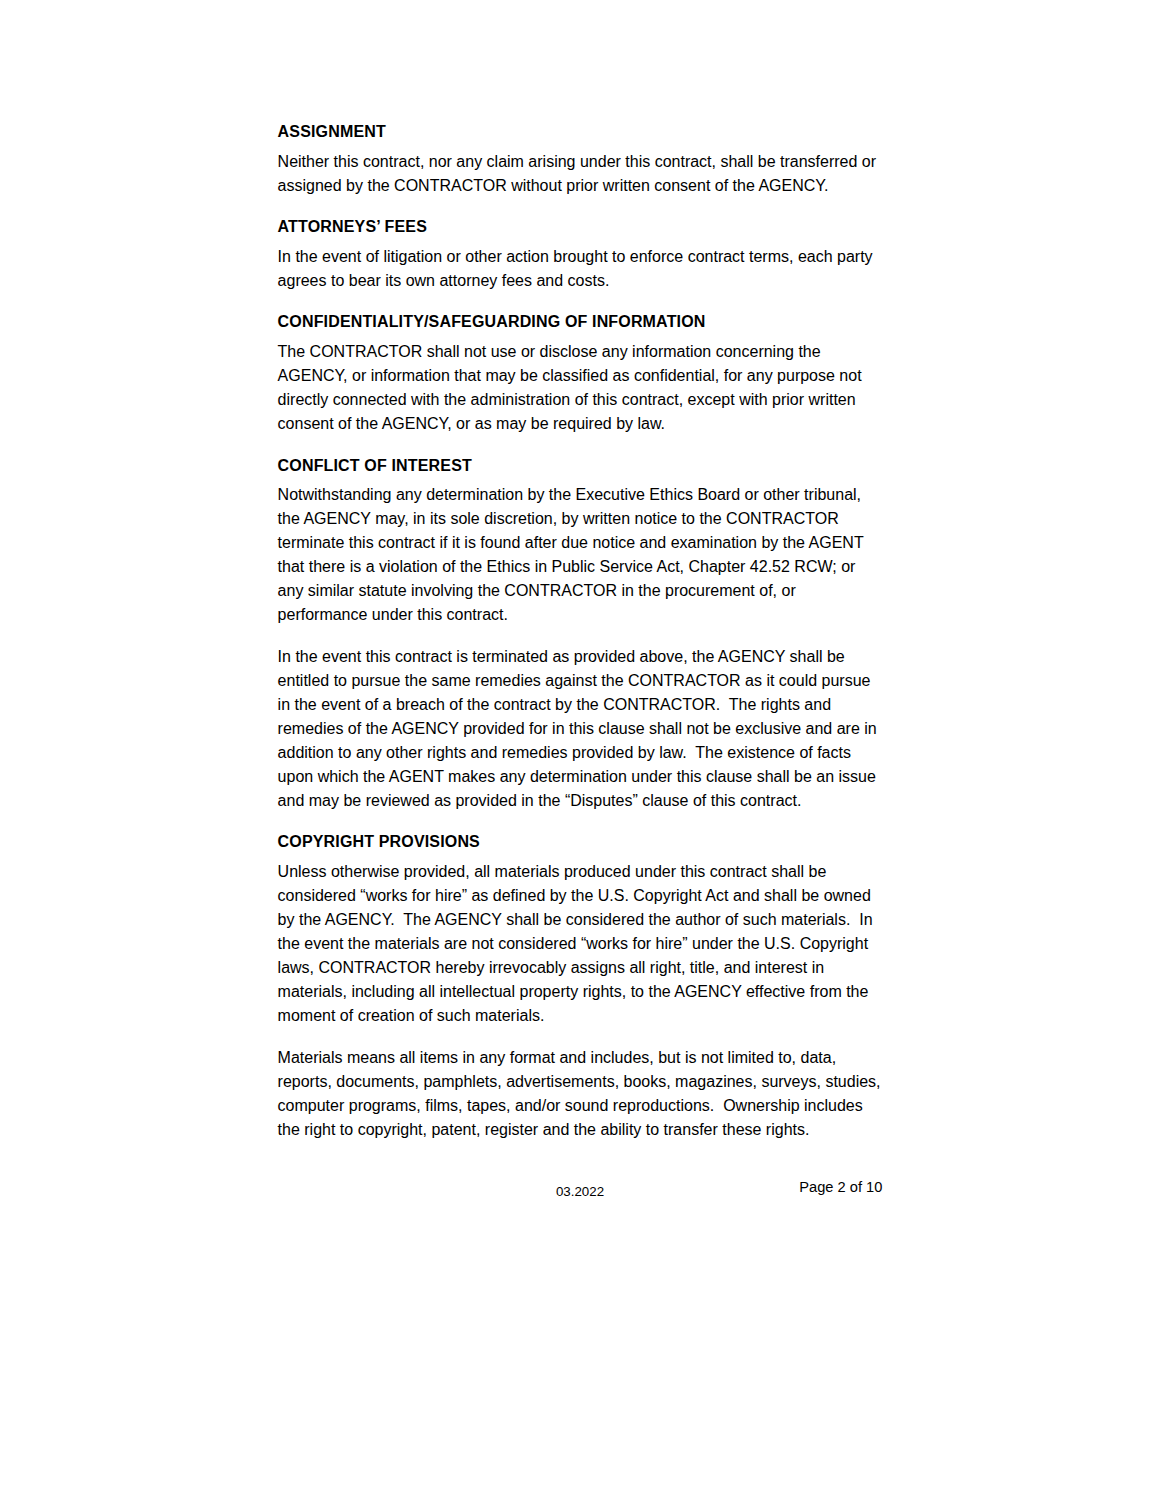ASSIGNMENT
Neither this contract, nor any claim arising under this contract, shall be transferred or assigned by the CONTRACTOR without prior written consent of the AGENCY.
ATTORNEYS’ FEES
In the event of litigation or other action brought to enforce contract terms, each party agrees to bear its own attorney fees and costs.
CONFIDENTIALITY/SAFEGUARDING OF INFORMATION
The CONTRACTOR shall not use or disclose any information concerning the AGENCY, or information that may be classified as confidential, for any purpose not directly connected with the administration of this contract, except with prior written consent of the AGENCY, or as may be required by law.
CONFLICT OF INTEREST
Notwithstanding any determination by the Executive Ethics Board or other tribunal, the AGENCY may, in its sole discretion, by written notice to the CONTRACTOR terminate this contract if it is found after due notice and examination by the AGENT that there is a violation of the Ethics in Public Service Act, Chapter 42.52 RCW; or any similar statute involving the CONTRACTOR in the procurement of, or performance under this contract.
In the event this contract is terminated as provided above, the AGENCY shall be entitled to pursue the same remedies against the CONTRACTOR as it could pursue in the event of a breach of the contract by the CONTRACTOR. The rights and remedies of the AGENCY provided for in this clause shall not be exclusive and are in addition to any other rights and remedies provided by law. The existence of facts upon which the AGENT makes any determination under this clause shall be an issue and may be reviewed as provided in the “Disputes” clause of this contract.
COPYRIGHT PROVISIONS
Unless otherwise provided, all materials produced under this contract shall be considered “works for hire” as defined by the U.S. Copyright Act and shall be owned by the AGENCY. The AGENCY shall be considered the author of such materials. In the event the materials are not considered “works for hire” under the U.S. Copyright laws, CONTRACTOR hereby irrevocably assigns all right, title, and interest in materials, including all intellectual property rights, to the AGENCY effective from the moment of creation of such materials.
Materials means all items in any format and includes, but is not limited to, data, reports, documents, pamphlets, advertisements, books, magazines, surveys, studies, computer programs, films, tapes, and/or sound reproductions. Ownership includes the right to copyright, patent, register and the ability to transfer these rights.
Page 2 of 10 03.2022